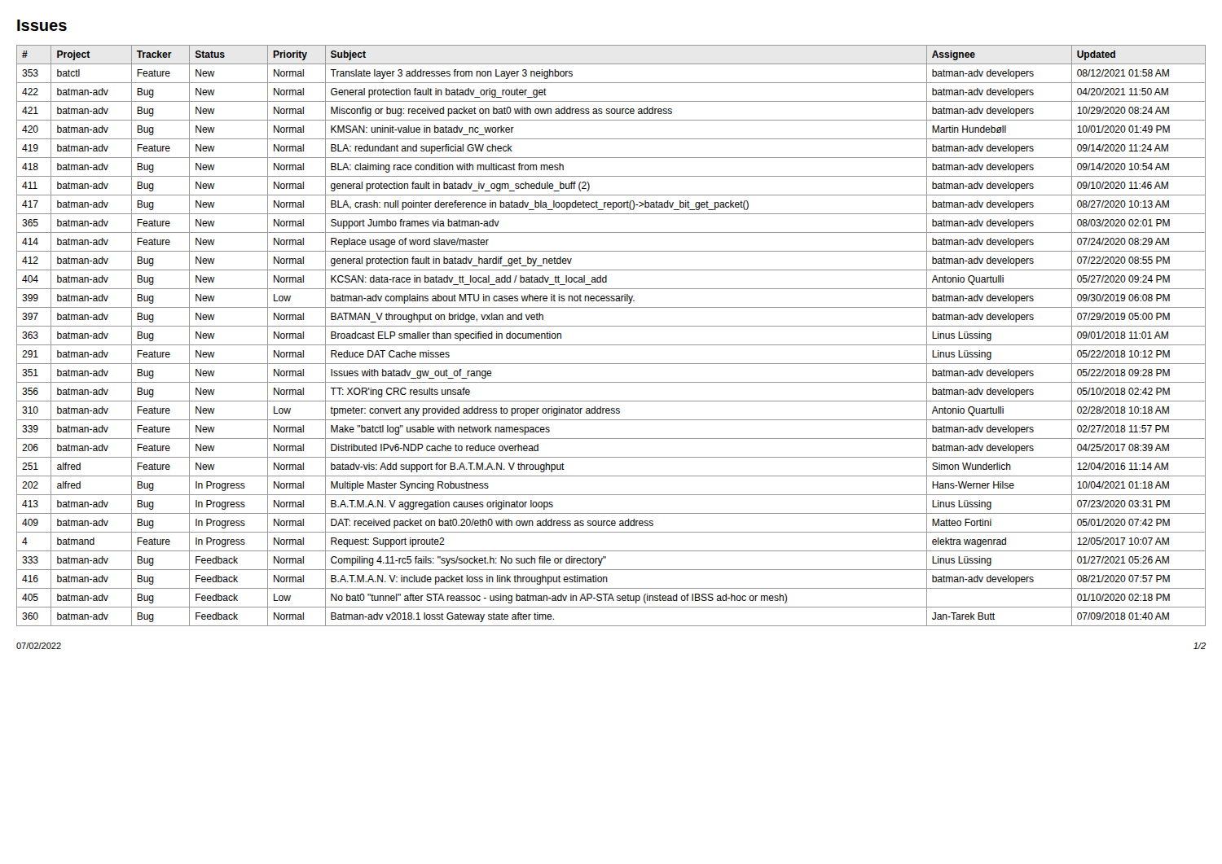Issues
| # | Project | Tracker | Status | Priority | Subject | Assignee | Updated |
| --- | --- | --- | --- | --- | --- | --- | --- |
| 353 | batctl | Feature | New | Normal | Translate layer 3 addresses from non Layer 3 neighbors | batman-adv developers | 08/12/2021 01:58 AM |
| 422 | batman-adv | Bug | New | Normal | General protection fault in batadv_orig_router_get | batman-adv developers | 04/20/2021 11:50 AM |
| 421 | batman-adv | Bug | New | Normal | Misconfig or bug: received packet on bat0 with own address as source address | batman-adv developers | 10/29/2020 08:24 AM |
| 420 | batman-adv | Bug | New | Normal | KMSAN: uninit-value in batadv_nc_worker | Martin Hundebøll | 10/01/2020 01:49 PM |
| 419 | batman-adv | Feature | New | Normal | BLA: redundant and superficial GW check | batman-adv developers | 09/14/2020 11:24 AM |
| 418 | batman-adv | Bug | New | Normal | BLA: claiming race condition with multicast from mesh | batman-adv developers | 09/14/2020 10:54 AM |
| 411 | batman-adv | Bug | New | Normal | general protection fault in batadv_iv_ogm_schedule_buff (2) | batman-adv developers | 09/10/2020 11:46 AM |
| 417 | batman-adv | Bug | New | Normal | BLA, crash: null pointer dereference in batadv_bla_loopdetect_report()->batadv_bit_get_packet() | batman-adv developers | 08/27/2020 10:13 AM |
| 365 | batman-adv | Feature | New | Normal | Support Jumbo frames via batman-adv | batman-adv developers | 08/03/2020 02:01 PM |
| 414 | batman-adv | Feature | New | Normal | Replace usage of word slave/master | batman-adv developers | 07/24/2020 08:29 AM |
| 412 | batman-adv | Bug | New | Normal | general protection fault in batadv_hardif_get_by_netdev | batman-adv developers | 07/22/2020 08:55 PM |
| 404 | batman-adv | Bug | New | Normal | KCSAN: data-race in batadv_tt_local_add / batadv_tt_local_add | Antonio Quartulli | 05/27/2020 09:24 PM |
| 399 | batman-adv | Bug | New | Low | batman-adv complains about MTU in cases where it is not necessarily. | batman-adv developers | 09/30/2019 06:08 PM |
| 397 | batman-adv | Bug | New | Normal | BATMAN_V throughput on bridge, vxlan and veth | batman-adv developers | 07/29/2019 05:00 PM |
| 363 | batman-adv | Bug | New | Normal | Broadcast ELP smaller than specified in documention | Linus Lüssing | 09/01/2018 11:01 AM |
| 291 | batman-adv | Feature | New | Normal | Reduce DAT Cache misses | Linus Lüssing | 05/22/2018 10:12 PM |
| 351 | batman-adv | Bug | New | Normal | Issues with batadv_gw_out_of_range | batman-adv developers | 05/22/2018 09:28 PM |
| 356 | batman-adv | Bug | New | Normal | TT: XOR'ing CRC results unsafe | batman-adv developers | 05/10/2018 02:42 PM |
| 310 | batman-adv | Feature | New | Low | tpmeter: convert any provided address to proper originator address | Antonio Quartulli | 02/28/2018 10:18 AM |
| 339 | batman-adv | Feature | New | Normal | Make "batctl log" usable with network namespaces | batman-adv developers | 02/27/2018 11:57 PM |
| 206 | batman-adv | Feature | New | Normal | Distributed IPv6-NDP cache to reduce overhead | batman-adv developers | 04/25/2017 08:39 AM |
| 251 | alfred | Feature | New | Normal | batadv-vis: Add support for B.A.T.M.A.N. V throughput | Simon Wunderlich | 12/04/2016 11:14 AM |
| 202 | alfred | Bug | In Progress | Normal | Multiple Master Syncing Robustness | Hans-Werner Hilse | 10/04/2021 01:18 AM |
| 413 | batman-adv | Bug | In Progress | Normal | B.A.T.M.A.N. V aggregation causes originator loops | Linus Lüssing | 07/23/2020 03:31 PM |
| 409 | batman-adv | Bug | In Progress | Normal | DAT: received packet on bat0.20/eth0 with own address as source address | Matteo Fortini | 05/01/2020 07:42 PM |
| 4 | batmand | Feature | In Progress | Normal | Request: Support iproute2 | elektra wagenrad | 12/05/2017 10:07 AM |
| 333 | batman-adv | Bug | Feedback | Normal | Compiling 4.11-rc5 fails: "sys/socket.h: No such file or directory" | Linus Lüssing | 01/27/2021 05:26 AM |
| 416 | batman-adv | Bug | Feedback | Normal | B.A.T.M.A.N. V: include packet loss in link throughput estimation | batman-adv developers | 08/21/2020 07:57 PM |
| 405 | batman-adv | Bug | Feedback | Low | No bat0 "tunnel" after STA reassoc - using batman-adv in AP-STA setup (instead of IBSS ad-hoc or mesh) | | 01/10/2020 02:18 PM |
| 360 | batman-adv | Bug | Feedback | Normal | Batman-adv v2018.1 losst Gateway state after time. | Jan-Tarek Butt | 07/09/2018 01:40 AM |
07/02/2022 1/2